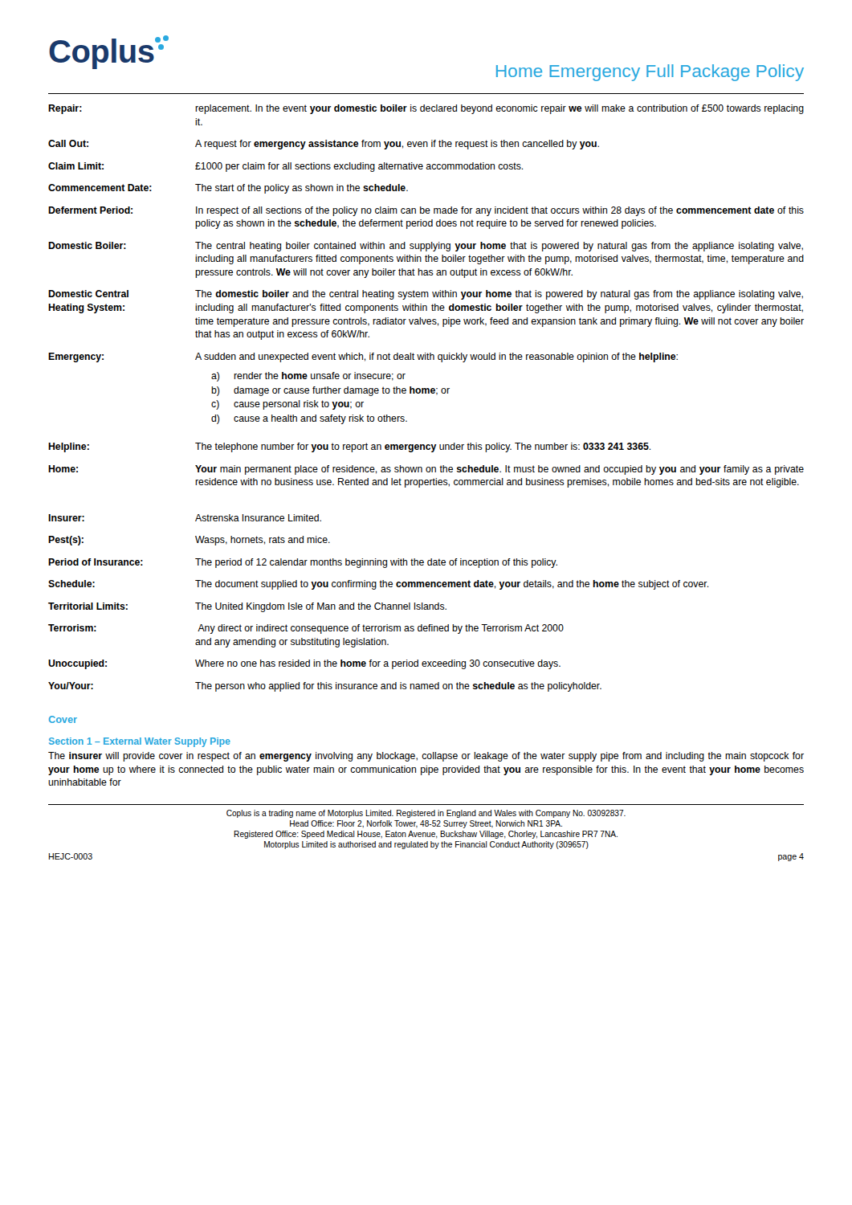Coplus
Home Emergency Full Package Policy
| Repair: | replacement. In the event your domestic boiler is declared beyond economic repair we will make a contribution of £500 towards replacing it. |
| Call Out: | A request for emergency assistance from you , even if the request is then cancelled by you . |
| Claim Limit: | £1000 per claim for all sections excluding alternative accommodation costs. |
| Commencement Date: | The start of the policy as shown in the schedule . |
| Deferment Period: | In respect of all sections of the policy no claim can be made for any incident that occurs within 28 days of the commencement date of this policy as shown in the schedule , the deferment period does not require to be served for renewed policies. |
| Domestic Boiler: | The central heating boiler contained within and supplying your home that is powered by natural gas from the appliance isolating valve, including all manufacturers fitted components within the boiler together with the pump, motorised valves, thermostat, time, temperature and pressure controls. We will not cover any boiler that has an output in excess of 60kW/hr. |
| Domestic Central Heating System: | The domestic boiler and the central heating system within your home that is powered by natural gas from the appliance isolating valve, including all manufacturer's fitted components within the domestic boiler together with the pump, motorised valves, cylinder thermostat, time temperature and pressure controls, radiator valves, pipe work, feed and expansion tank and primary fluing. We will not cover any boiler that has an output in excess of 60kW/hr. |
| Emergency: | A sudden and unexpected event which, if not dealt with quickly would in the reasonable opinion of the helpline : a) render the home unsafe or insecure; or b) damage or cause further damage to the home ; or c) cause personal risk to you ; or d) cause a health and safety risk to others. |
| Helpline: | The telephone number for you to report an emergency under this policy. The number is: 0333 241 3365 . |
| Home: | Your main permanent place of residence, as shown on the schedule . It must be owned and occupied by you and your family as a private residence with no business use. Rented and let properties, commercial and business premises, mobile homes and bed-sits are not eligible. |
| Insurer: | Astrenska Insurance Limited. |
| Pest(s): | Wasps, hornets, rats and mice. |
| Period of Insurance: | The period of 12 calendar months beginning with the date of inception of this policy. |
| Schedule: | The document supplied to you confirming the commencement date , your details, and the home the subject of cover. |
| Territorial Limits: | The United Kingdom Isle of Man and the Channel Islands. |
| Terrorism: | Any direct or indirect consequence of terrorism as defined by the Terrorism Act 2000 and any amending or substituting legislation. |
| Unoccupied: | Where no one has resided in the home for a period exceeding 30 consecutive days. |
| You/Your: | The person who applied for this insurance and is named on the schedule as the policyholder. |
Cover
Section 1 – External Water Supply Pipe
The insurer will provide cover in respect of an emergency involving any blockage, collapse or leakage of the water supply pipe from and including the main stopcock for your home up to where it is connected to the public water main or communication pipe provided that you are responsible for this. In the event that your home becomes uninhabitable for
Coplus is a trading name of Motorplus Limited. Registered in England and Wales with Company No. 03092837.
Head Office: Floor 2, Norfolk Tower, 48-52 Surrey Street, Norwich NR1 3PA.
Registered Office: Speed Medical House, Eaton Avenue, Buckshaw Village, Chorley, Lancashire PR7 7NA.
Motorplus Limited is authorised and regulated by the Financial Conduct Authority (309657)
HEJC-0003 page 4